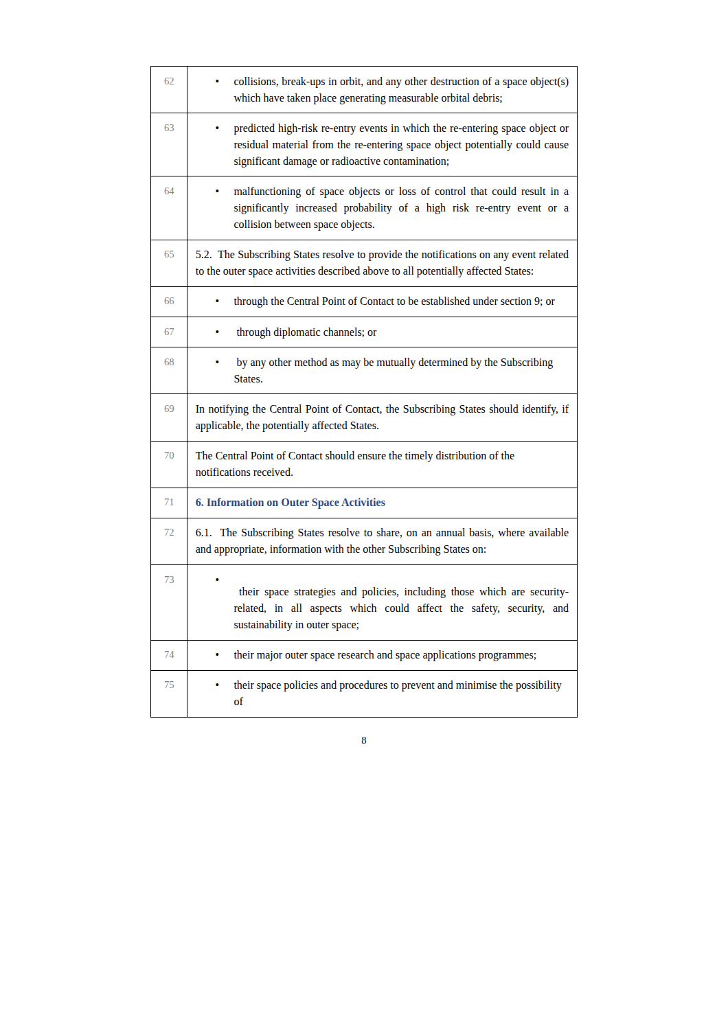| 62 | collisions, break-ups in orbit, and any other destruction of a space object(s) which have taken place generating measurable orbital debris; |
| 63 | predicted high-risk re-entry events in which the re-entering space object or residual material from the re-entering space object potentially could cause significant damage or radioactive contamination; |
| 64 | malfunctioning of space objects or loss of control that could result in a significantly increased probability of a high risk re-entry event or a collision between space objects. |
| 65 | 5.2. The Subscribing States resolve to provide the notifications on any event related to the outer space activities described above to all potentially affected States: |
| 66 | through the Central Point of Contact to be established under section 9; or |
| 67 | through diplomatic channels; or |
| 68 | by any other method as may be mutually determined by the Subscribing States. |
| 69 | In notifying the Central Point of Contact, the Subscribing States should identify, if applicable, the potentially affected States. |
| 70 | The Central Point of Contact should ensure the timely distribution of the notifications received. |
| 71 | 6. Information on Outer Space Activities |
| 72 | 6.1. The Subscribing States resolve to share, on an annual basis, where available and appropriate, information with the other Subscribing States on: |
| 73 | their space strategies and policies, including those which are security-related, in all aspects which could affect the safety, security, and sustainability in outer space; |
| 74 | their major outer space research and space applications programmes; |
| 75 | their space policies and procedures to prevent and minimise the possibility of |
8